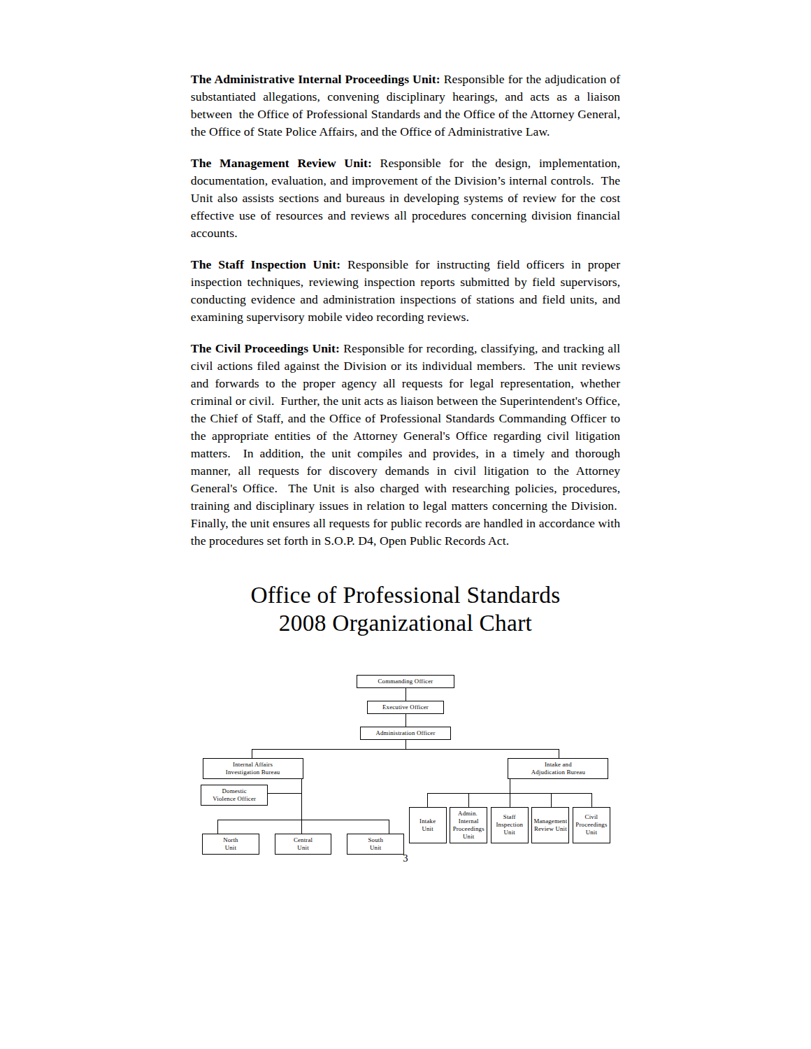The Administrative Internal Proceedings Unit: Responsible for the adjudication of substantiated allegations, convening disciplinary hearings, and acts as a liaison between the Office of Professional Standards and the Office of the Attorney General, the Office of State Police Affairs, and the Office of Administrative Law.
The Management Review Unit: Responsible for the design, implementation, documentation, evaluation, and improvement of the Division’s internal controls. The Unit also assists sections and bureaus in developing systems of review for the cost effective use of resources and reviews all procedures concerning division financial accounts.
The Staff Inspection Unit: Responsible for instructing field officers in proper inspection techniques, reviewing inspection reports submitted by field supervisors, conducting evidence and administration inspections of stations and field units, and examining supervisory mobile video recording reviews.
The Civil Proceedings Unit: Responsible for recording, classifying, and tracking all civil actions filed against the Division or its individual members. The unit reviews and forwards to the proper agency all requests for legal representation, whether criminal or civil. Further, the unit acts as liaison between the Superintendent's Office, the Chief of Staff, and the Office of Professional Standards Commanding Officer to the appropriate entities of the Attorney General's Office regarding civil litigation matters. In addition, the unit compiles and provides, in a timely and thorough manner, all requests for discovery demands in civil litigation to the Attorney General's Office. The Unit is also charged with researching policies, procedures, training and disciplinary issues in relation to legal matters concerning the Division. Finally, the unit ensures all requests for public records are handled in accordance with the procedures set forth in S.O.P. D4, Open Public Records Act.
Office of Professional Standards
2008 Organizational Chart
Commanding Officer
Executive Officer
Administration Officer
Internal Affairs
Investigation Bureau
Intake and
Adjudication Bureau
Domestic
Violence Officer
North
Unit
Central
Unit
South
Unit
Intake
Unit
Admin. Internal
Proceedings Unit
Staff Inspection
Unit
Management
Review Unit
Civil Proceedings
Unit
3